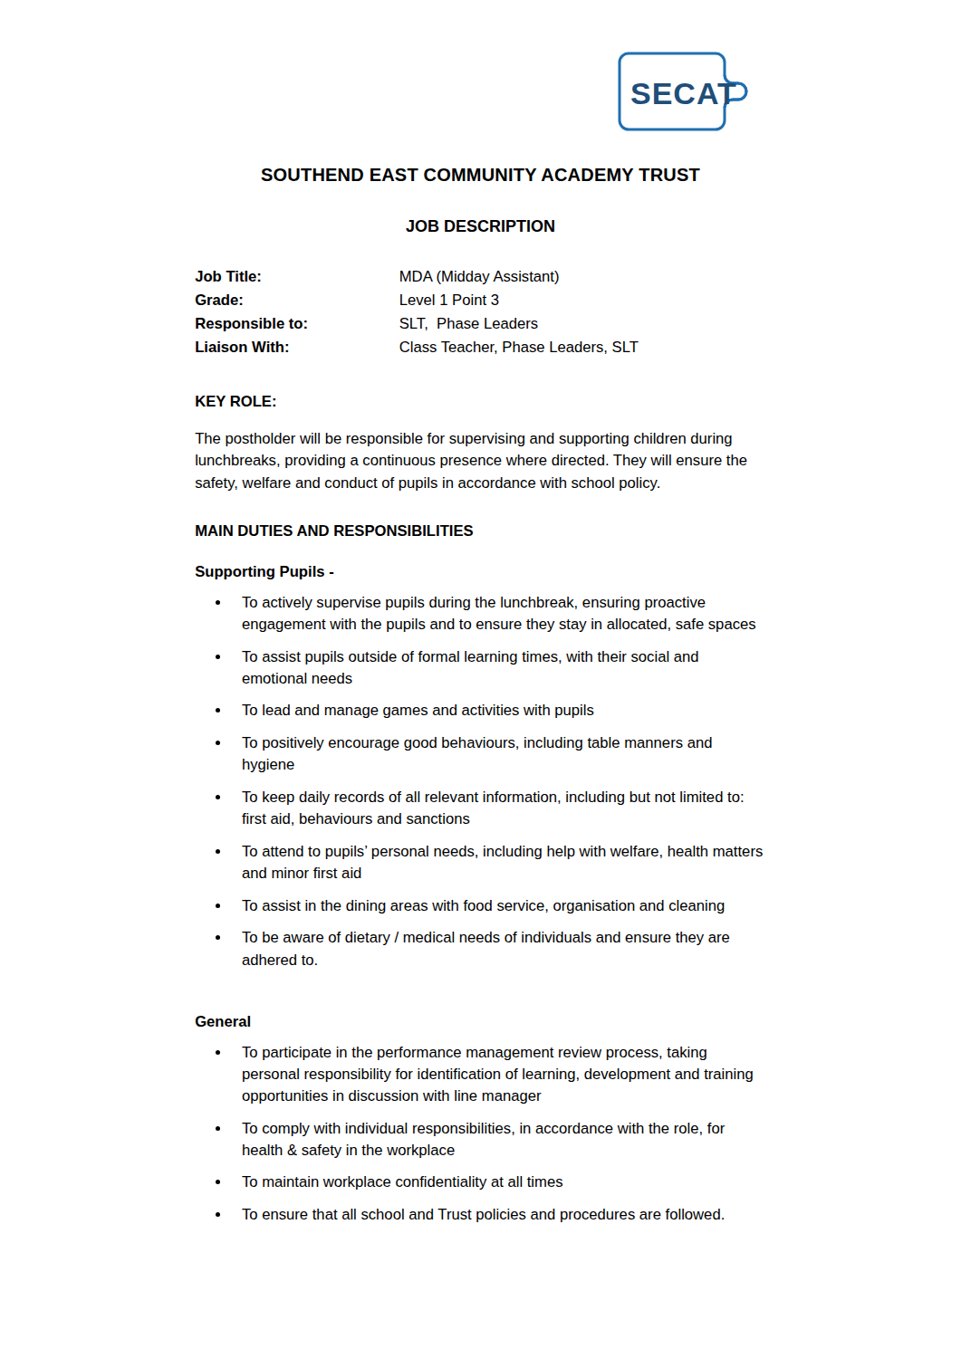SECAT
SOUTHEND EAST COMMUNITY ACADEMY TRUST
JOB DESCRIPTION
| Job Title: | MDA (Midday Assistant) |
| Grade: | Level 1 Point 3 |
| Responsible to: | SLT, Phase Leaders |
| Liaison With: | Class Teacher, Phase Leaders, SLT |
KEY ROLE:
The postholder will be responsible for supervising and supporting children during lunchbreaks, providing a continuous presence where directed. They will ensure the safety, welfare and conduct of pupils in accordance with school policy.
MAIN DUTIES AND RESPONSIBILITIES
Supporting Pupils -
To actively supervise pupils during the lunchbreak, ensuring proactive engagement with the pupils and to ensure they stay in allocated, safe spaces
To assist pupils outside of formal learning times, with their social and emotional needs
To lead and manage games and activities with pupils
To positively encourage good behaviours, including table manners and hygiene
To keep daily records of all relevant information, including but not limited to: first aid, behaviours and sanctions
To attend to pupils’ personal needs, including help with welfare, health matters and minor first aid
To assist in the dining areas with food service, organisation and cleaning
To be aware of dietary / medical needs of individuals and ensure they are adhered to.
General
To participate in the performance management review process, taking personal responsibility for identification of learning, development and training opportunities in discussion with line manager
To comply with individual responsibilities, in accordance with the role, for health & safety in the workplace
To maintain workplace confidentiality at all times
To ensure that all school and Trust policies and procedures are followed.